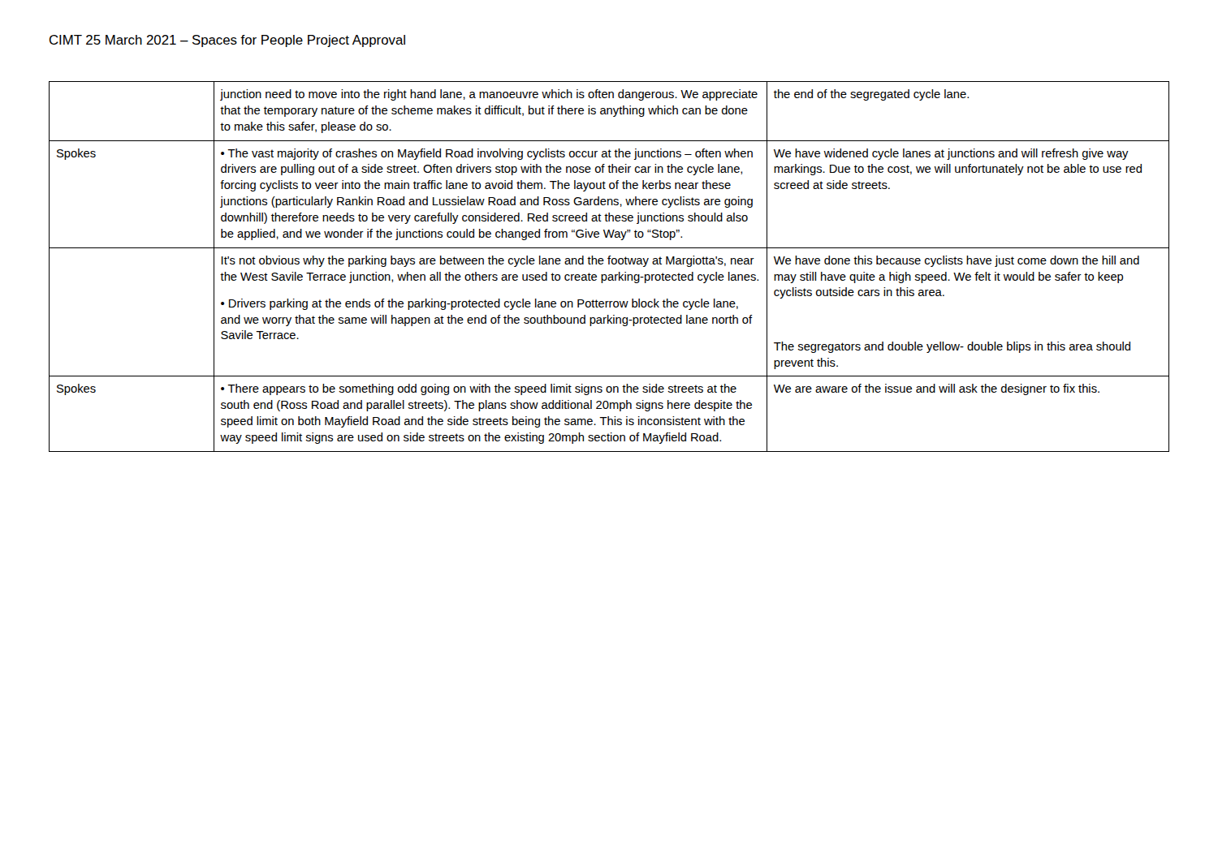CIMT 25 March 2021 – Spaces for People Project Approval
| | junction need to move into the right hand lane, a manoeuvre which is often dangerous. We appreciate that the temporary nature of the scheme makes it difficult, but if there is anything which can be done to make this safer, please do so. | the end of the segregated cycle lane. |
| Spokes | • The vast majority of crashes on Mayfield Road involving cyclists occur at the junctions – often when drivers are pulling out of a side street. Often drivers stop with the nose of their car in the cycle lane, forcing cyclists to veer into the main traffic lane to avoid them. The layout of the kerbs near these junctions (particularly Rankin Road and Lussielaw Road and Ross Gardens, where cyclists are going downhill) therefore needs to be very carefully considered. Red screed at these junctions should also be applied, and we wonder if the junctions could be changed from “Give Way” to “Stop”. | We have widened cycle lanes at junctions and will refresh give way markings. Due to the cost, we will unfortunately not be able to use red screed at side streets. |
| | It's not obvious why the parking bays are between the cycle lane and the footway at Margiotta's, near the West Savile Terrace junction, when all the others are used to create parking-protected cycle lanes. • Drivers parking at the ends of the parking-protected cycle lane on Potterrow block the cycle lane, and we worry that the same will happen at the end of the southbound parking-protected lane north of Savile Terrace. | We have done this because cyclists have just come down the hill and may still have quite a high speed. We felt it would be safer to keep cyclists outside cars in this area. The segregators and double yellow- double blips in this area should prevent this. |
| Spokes | • There appears to be something odd going on with the speed limit signs on the side streets at the south end (Ross Road and parallel streets). The plans show additional 20mph signs here despite the speed limit on both Mayfield Road and the side streets being the same. This is inconsistent with the way speed limit signs are used on side streets on the existing 20mph section of Mayfield Road. | We are aware of the issue and will ask the designer to fix this. |